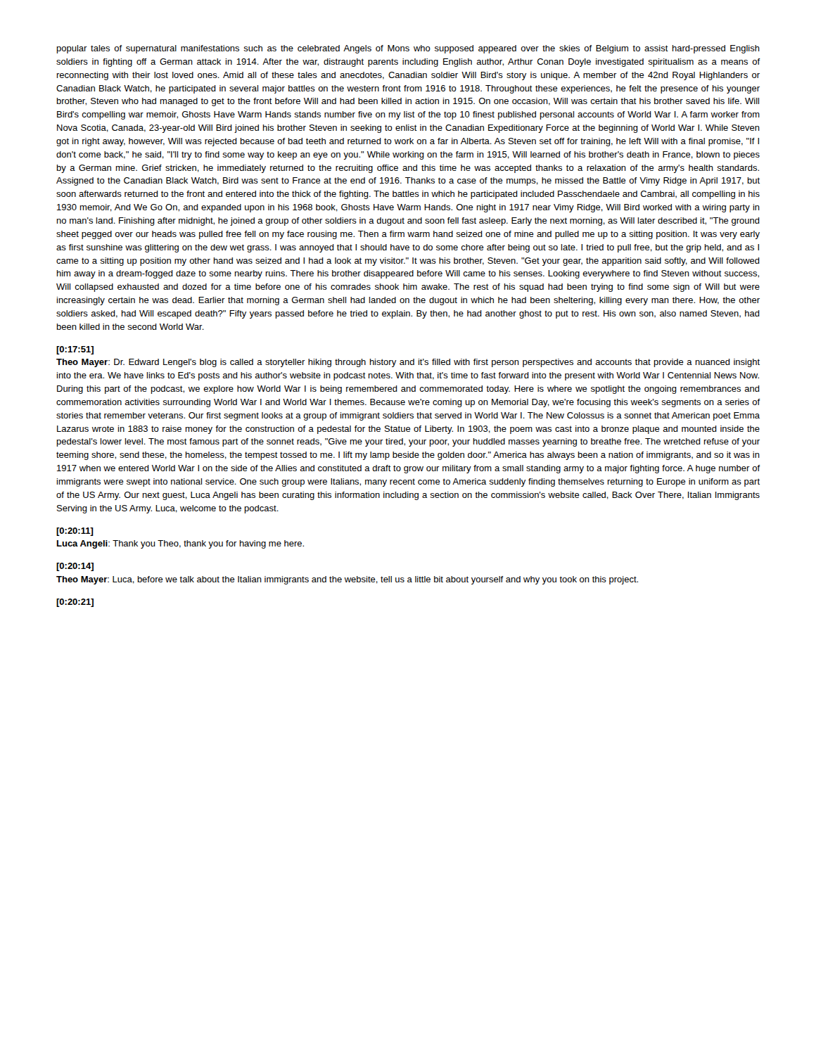popular tales of supernatural manifestations such as the celebrated Angels of Mons who supposed appeared over the skies of Belgium to assist hard-pressed English soldiers in fighting off a German attack in 1914. After the war, distraught parents including English author, Arthur Conan Doyle investigated spiritualism as a means of reconnecting with their lost loved ones. Amid all of these tales and anecdotes, Canadian soldier Will Bird's story is unique. A member of the 42nd Royal Highlanders or Canadian Black Watch, he participated in several major battles on the western front from 1916 to 1918. Throughout these experiences, he felt the presence of his younger brother, Steven who had managed to get to the front before Will and had been killed in action in 1915. On one occasion, Will was certain that his brother saved his life. Will Bird's compelling war memoir, Ghosts Have Warm Hands stands number five on my list of the top 10 finest published personal accounts of World War I. A farm worker from Nova Scotia, Canada, 23-year-old Will Bird joined his brother Steven in seeking to enlist in the Canadian Expeditionary Force at the beginning of World War I. While Steven got in right away, however, Will was rejected because of bad teeth and returned to work on a far in Alberta. As Steven set off for training, he left Will with a final promise, "If I don't come back," he said, "I'll try to find some way to keep an eye on you." While working on the farm in 1915, Will learned of his brother's death in France, blown to pieces by a German mine. Grief stricken, he immediately returned to the recruiting office and this time he was accepted thanks to a relaxation of the army's health standards. Assigned to the Canadian Black Watch, Bird was sent to France at the end of 1916. Thanks to a case of the mumps, he missed the Battle of Vimy Ridge in April 1917, but soon afterwards returned to the front and entered into the thick of the fighting. The battles in which he participated included Passchendaele and Cambrai, all compelling in his 1930 memoir, And We Go On, and expanded upon in his 1968 book, Ghosts Have Warm Hands. One night in 1917 near Vimy Ridge, Will Bird worked with a wiring party in no man's land. Finishing after midnight, he joined a group of other soldiers in a dugout and soon fell fast asleep. Early the next morning, as Will later described it, "The ground sheet pegged over our heads was pulled free fell on my face rousing me. Then a firm warm hand seized one of mine and pulled me up to a sitting position. It was very early as first sunshine was glittering on the dew wet grass. I was annoyed that I should have to do some chore after being out so late. I tried to pull free, but the grip held, and as I came to a sitting up position my other hand was seized and I had a look at my visitor." It was his brother, Steven. "Get your gear, the apparition said softly, and Will followed him away in a dream-fogged daze to some nearby ruins. There his brother disappeared before Will came to his senses. Looking everywhere to find Steven without success, Will collapsed exhausted and dozed for a time before one of his comrades shook him awake. The rest of his squad had been trying to find some sign of Will but were increasingly certain he was dead. Earlier that morning a German shell had landed on the dugout in which he had been sheltering, killing every man there. How, the other soldiers asked, had Will escaped death?" Fifty years passed before he tried to explain. By then, he had another ghost to put to rest. His own son, also named Steven, had been killed in the second World War.
[0:17:51]
Theo Mayer: Dr. Edward Lengel's blog is called a storyteller hiking through history and it's filled with first person perspectives and accounts that provide a nuanced insight into the era. We have links to Ed's posts and his author's website in podcast notes. With that, it's time to fast forward into the present with World War I Centennial News Now. During this part of the podcast, we explore how World War I is being remembered and commemorated today. Here is where we spotlight the ongoing remembrances and commemoration activities surrounding World War I and World War I themes. Because we're coming up on Memorial Day, we're focusing this week's segments on a series of stories that remember veterans. Our first segment looks at a group of immigrant soldiers that served in World War I. The New Colossus is a sonnet that American poet Emma Lazarus wrote in 1883 to raise money for the construction of a pedestal for the Statue of Liberty. In 1903, the poem was cast into a bronze plaque and mounted inside the pedestal's lower level. The most famous part of the sonnet reads, "Give me your tired, your poor, your huddled masses yearning to breathe free. The wretched refuse of your teeming shore, send these, the homeless, the tempest tossed to me. I lift my lamp beside the golden door." America has always been a nation of immigrants, and so it was in 1917 when we entered World War I on the side of the Allies and constituted a draft to grow our military from a small standing army to a major fighting force. A huge number of immigrants were swept into national service. One such group were Italians, many recent come to America suddenly finding themselves returning to Europe in uniform as part of the US Army. Our next guest, Luca Angeli has been curating this information including a section on the commission's website called, Back Over There, Italian Immigrants Serving in the US Army. Luca, welcome to the podcast.
[0:20:11]
Luca Angeli: Thank you Theo, thank you for having me here.
[0:20:14]
Theo Mayer: Luca, before we talk about the Italian immigrants and the website, tell us a little bit about yourself and why you took on this project.
[0:20:21]